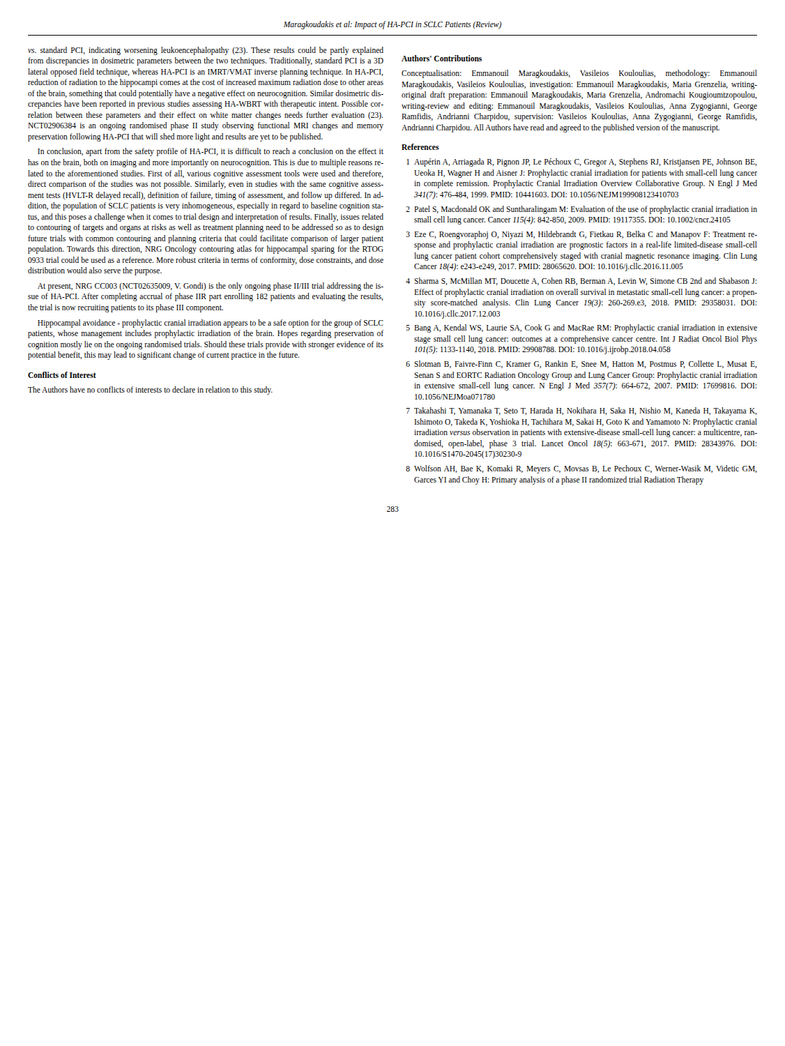Maragkoudakis et al: Impact of HA-PCI in SCLC Patients (Review)
vs. standard PCI, indicating worsening leukoencephalopathy (23). These results could be partly explained from discrepancies in dosimetric parameters between the two techniques. Traditionally, standard PCI is a 3D lateral opposed field technique, whereas HA-PCI is an IMRT/VMAT inverse planning technique. In HA-PCI, reduction of radiation to the hippocampi comes at the cost of increased maximum radiation dose to other areas of the brain, something that could potentially have a negative effect on neurocognition. Similar dosimetric discrepancies have been reported in previous studies assessing HA-WBRT with therapeutic intent. Possible correlation between these parameters and their effect on white matter changes needs further evaluation (23). NCT02906384 is an ongoing randomised phase II study observing functional MRI changes and memory preservation following HA-PCI that will shed more light and results are yet to be published.
In conclusion, apart from the safety profile of HA-PCI, it is difficult to reach a conclusion on the effect it has on the brain, both on imaging and more importantly on neurocognition. This is due to multiple reasons related to the aforementioned studies. First of all, various cognitive assessment tools were used and therefore, direct comparison of the studies was not possible. Similarly, even in studies with the same cognitive assessment tests (HVLT-R delayed recall), definition of failure, timing of assessment, and follow up differed. In addition, the population of SCLC patients is very inhomogeneous, especially in regard to baseline cognition status, and this poses a challenge when it comes to trial design and interpretation of results. Finally, issues related to contouring of targets and organs at risks as well as treatment planning need to be addressed so as to design future trials with common contouring and planning criteria that could facilitate comparison of larger patient population. Towards this direction, NRG Oncology contouring atlas for hippocampal sparing for the RTOG 0933 trial could be used as a reference. More robust criteria in terms of conformity, dose constraints, and dose distribution would also serve the purpose.
At present, NRG CC003 (NCT02635009, V. Gondi) is the only ongoing phase II/III trial addressing the issue of HA-PCI. After completing accrual of phase IIR part enrolling 182 patients and evaluating the results, the trial is now recruiting patients to its phase III component.
Hippocampal avoidance - prophylactic cranial irradiation appears to be a safe option for the group of SCLC patients, whose management includes prophylactic irradiation of the brain. Hopes regarding preservation of cognition mostly lie on the ongoing randomised trials. Should these trials provide with stronger evidence of its potential benefit, this may lead to significant change of current practice in the future.
Conflicts of Interest
The Authors have no conflicts of interests to declare in relation to this study.
Authors' Contributions
Conceptualisation: Emmanouil Maragkoudakis, Vasileios Kouloulias, methodology: Emmanouil Maragkoudakis, Vasileios Kouloulias, investigation: Emmanouil Maragkoudakis, Maria Grenzelia, writing-original draft preparation: Emmanouil Maragkoudakis, Maria Grenzelia, Andromachi Kougioumtzopoulou, writing-review and editing: Emmanouil Maragkoudakis, Vasileios Kouloulias, Anna Zygogianni, George Ramfidis, Andrianni Charpidou, supervision: Vasileios Kouloulias, Anna Zygogianni, George Ramfidis, Andrianni Charpidou. All Authors have read and agreed to the published version of the manuscript.
References
1
Aupérin A, Arriagada R, Pignon JP, Le Péchoux C, Gregor A, Stephens RJ, Kristjansen PE, Johnson BE, Ueoka H, Wagner H and Aisner J: Prophylactic cranial irradiation for patients with small-cell lung cancer in complete remission. Prophylactic Cranial Irradiation Overview Collaborative Group. N Engl J Med 341(7): 476-484, 1999. PMID: 10441603. DOI: 10.1056/NEJM199908123410703
2
Patel S, Macdonald OK and Suntharalingam M: Evaluation of the use of prophylactic cranial irradiation in small cell lung cancer. Cancer 115(4): 842-850, 2009. PMID: 19117355. DOI: 10.1002/cncr.24105
3
Eze C, Roengvoraphoj O, Niyazi M, Hildebrandt G, Fietkau R, Belka C and Manapov F: Treatment response and prophylactic cranial irradiation are prognostic factors in a real-life limited-disease small-cell lung cancer patient cohort comprehensively staged with cranial magnetic resonance imaging. Clin Lung Cancer 18(4): e243-e249, 2017. PMID: 28065620. DOI: 10.1016/j.cllc.2016.11.005
4
Sharma S, McMillan MT, Doucette A, Cohen RB, Berman A, Levin W, Simone CB 2nd and Shabason J: Effect of prophylactic cranial irradiation on overall survival in metastatic small-cell lung cancer: a propensity score-matched analysis. Clin Lung Cancer 19(3): 260-269.e3, 2018. PMID: 29358031. DOI: 10.1016/j.cllc.2017.12.003
5
Bang A, Kendal WS, Laurie SA, Cook G and MacRae RM: Prophylactic cranial irradiation in extensive stage small cell lung cancer: outcomes at a comprehensive cancer centre. Int J Radiat Oncol Biol Phys 101(5): 1133-1140, 2018. PMID: 29908788. DOI: 10.1016/j.ijrobp.2018.04.058
6
Slotman B, Faivre-Finn C, Kramer G, Rankin E, Snee M, Hatton M, Postmus P, Collette L, Musat E, Senan S and EORTC Radiation Oncology Group and Lung Cancer Group: Prophylactic cranial irradiation in extensive small-cell lung cancer. N Engl J Med 357(7): 664-672, 2007. PMID: 17699816. DOI: 10.1056/NEJMoa071780
7
Takahashi T, Yamanaka T, Seto T, Harada H, Nokihara H, Saka H, Nishio M, Kaneda H, Takayama K, Ishimoto O, Takeda K, Yoshioka H, Tachihara M, Sakai H, Goto K and Yamamoto N: Prophylactic cranial irradiation versus observation in patients with extensive-disease small-cell lung cancer: a multicentre, randomised, open-label, phase 3 trial. Lancet Oncol 18(5): 663-671, 2017. PMID: 28343976. DOI: 10.1016/S1470-2045(17)30230-9
8
Wolfson AH, Bae K, Komaki R, Meyers C, Movsas B, Le Pechoux C, Werner-Wasik M, Videtic GM, Garces YI and Choy H: Primary analysis of a phase II randomized trial Radiation Therapy
283